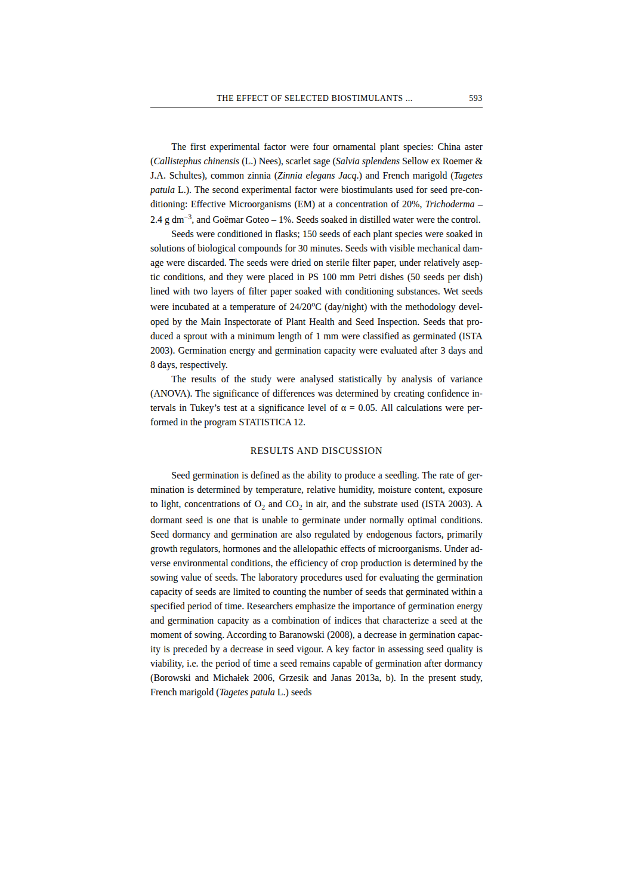THE EFFECT OF SELECTED BIOSTIMULANTS ... 593
The first experimental factor were four ornamental plant species: China aster (Callistephus chinensis (L.) Nees), scarlet sage (Salvia splendens Sellow ex Roemer & J.A. Schultes), common zinnia (Zinnia elegans Jacq.) and French marigold (Tagetes patula L.). The second experimental factor were biostimulants used for seed pre-conditioning: Effective Microorganisms (EM) at a concentration of 20%, Trichoderma – 2.4 g dm−3, and Goëmar Goteo – 1%. Seeds soaked in distilled water were the control.
Seeds were conditioned in flasks; 150 seeds of each plant species were soaked in solutions of biological compounds for 30 minutes. Seeds with visible mechanical damage were discarded. The seeds were dried on sterile filter paper, under relatively aseptic conditions, and they were placed in PS 100 mm Petri dishes (50 seeds per dish) lined with two layers of filter paper soaked with conditioning substances. Wet seeds were incubated at a temperature of 24/20o C (day/night) with the methodology developed by the Main Inspectorate of Plant Health and Seed Inspection. Seeds that produced a sprout with a minimum length of 1 mm were classified as germinated (ISTA 2003). Germination energy and germination capacity were evaluated after 3 days and 8 days, respectively.
The results of the study were analysed statistically by analysis of variance (ANOVA). The significance of differences was determined by creating confidence intervals in Tukey’s test at a significance level of α = 0.05. All calculations were performed in the program STATISTICA 12.
RESULTS AND DISCUSSION
Seed germination is defined as the ability to produce a seedling. The rate of germination is determined by temperature, relative humidity, moisture content, exposure to light, concentrations of O2 and CO2 in air, and the substrate used (ISTA 2003). A dormant seed is one that is unable to germinate under normally optimal conditions. Seed dormancy and germination are also regulated by endogenous factors, primarily growth regulators, hormones and the allelopathic effects of microorganisms. Under adverse environmental conditions, the efficiency of crop production is determined by the sowing value of seeds. The laboratory procedures used for evaluating the germination capacity of seeds are limited to counting the number of seeds that germinated within a specified period of time. Researchers emphasize the importance of germination energy and germination capacity as a combination of indices that characterize a seed at the moment of sowing. According to Baranowski (2008), a decrease in germination capacity is preceded by a decrease in seed vigour. A key factor in assessing seed quality is viability, i.e. the period of time a seed remains capable of germination after dormancy (Borowski and Michałek 2006, Grzesik and Janas 2013a, b). In the present study, French marigold (Tagetes patula L.) seeds